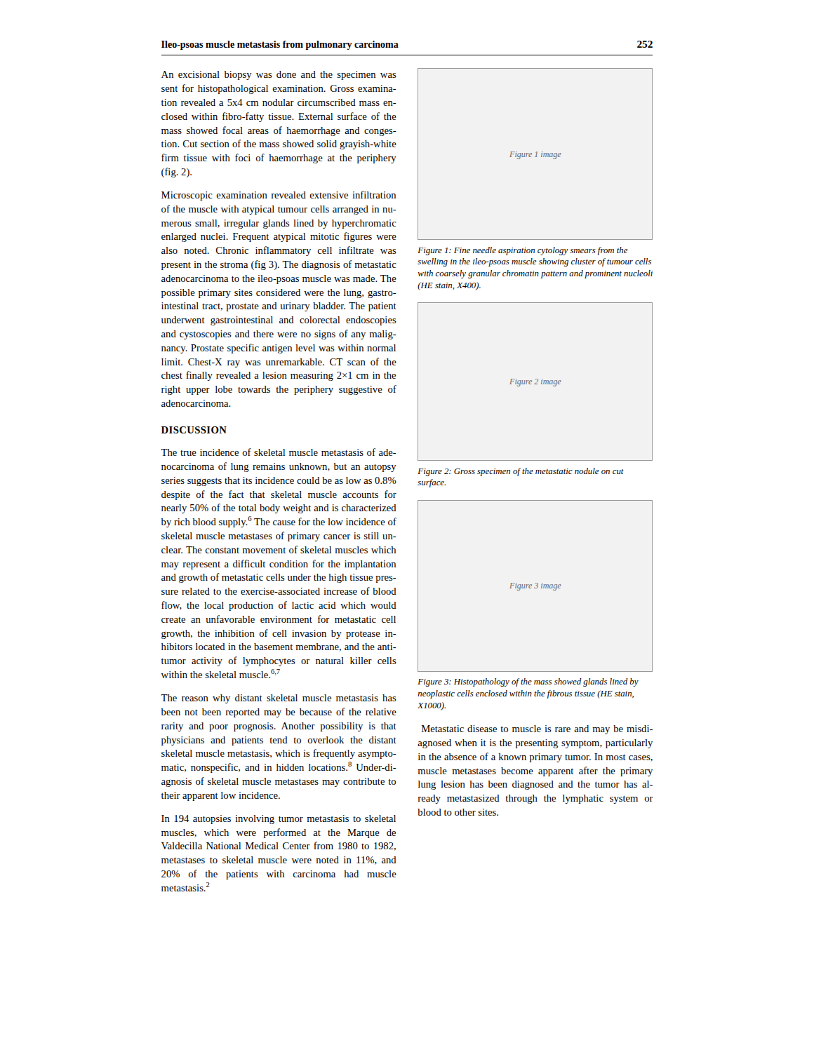Ileo-psoas muscle metastasis from pulmonary carcinoma 252
An excisional biopsy was done and the specimen was sent for histopathological examination. Gross examination revealed a 5x4 cm nodular circumscribed mass enclosed within fibro-fatty tissue. External surface of the mass showed focal areas of haemorrhage and congestion. Cut section of the mass showed solid grayish-white firm tissue with foci of haemorrhage at the periphery (fig. 2).
Microscopic examination revealed extensive infiltration of the muscle with atypical tumour cells arranged in numerous small, irregular glands lined by hyperchromatic enlarged nuclei. Frequent atypical mitotic figures were also noted. Chronic inflammatory cell infiltrate was present in the stroma (fig 3). The diagnosis of metastatic adenocarcinoma to the ileo-psoas muscle was made. The possible primary sites considered were the lung, gastro-intestinal tract, prostate and urinary bladder. The patient underwent gastrointestinal and colorectal endoscopies and cystoscopies and there were no signs of any malignancy. Prostate specific antigen level was within normal limit. Chest-X ray was unremarkable. CT scan of the chest finally revealed a lesion measuring 2×1 cm in the right upper lobe towards the periphery suggestive of adenocarcinoma.
DISCUSSION
The true incidence of skeletal muscle metastasis of adenocarcinoma of lung remains unknown, but an autopsy series suggests that its incidence could be as low as 0.8% despite of the fact that skeletal muscle accounts for nearly 50% of the total body weight and is characterized by rich blood supply.6 The cause for the low incidence of skeletal muscle metastases of primary cancer is still unclear. The constant movement of skeletal muscles which may represent a difficult condition for the implantation and growth of metastatic cells under the high tissue pressure related to the exercise-associated increase of blood flow, the local production of lactic acid which would create an unfavorable environment for metastatic cell growth, the inhibition of cell invasion by protease inhibitors located in the basement membrane, and the antitumor activity of lymphocytes or natural killer cells within the skeletal muscle.6,7
The reason why distant skeletal muscle metastasis has been not been reported may be because of the relative rarity and poor prognosis. Another possibility is that physicians and patients tend to overlook the distant skeletal muscle metastasis, which is frequently asymptomatic, nonspecific, and in hidden locations.8 Under-diagnosis of skeletal muscle metastases may contribute to their apparent low incidence.
In 194 autopsies involving tumor metastasis to skeletal muscles, which were performed at the Marque de Valdecilla National Medical Center from 1980 to 1982, metastases to skeletal muscle were noted in 11%, and 20% of the patients with carcinoma had muscle metastasis.2
Figure 1 image
Figure 1: Fine needle aspiration cytology smears from the swelling in the ileo-psoas muscle showing cluster of tumour cells with coarsely granular chromatin pattern and prominent nucleoli (HE stain, X400).
Figure 2 image
Figure 2: Gross specimen of the metastatic nodule on cut surface.
Figure 3 image
Figure 3: Histopathology of the mass showed glands lined by neoplastic cells enclosed within the fibrous tissue (HE stain, X1000).
Metastatic disease to muscle is rare and may be misdiagnosed when it is the presenting symptom, particularly in the absence of a known primary tumor. In most cases, muscle metastases become apparent after the primary lung lesion has been diagnosed and the tumor has already metastasized through the lymphatic system or blood to other sites.